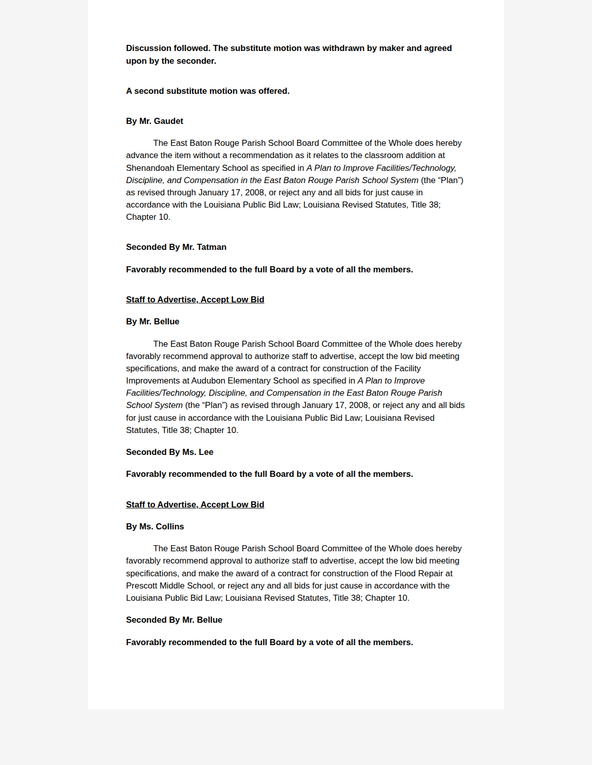Discussion followed. The substitute motion was withdrawn by maker and agreed upon by the seconder.
A second substitute motion was offered.
By Mr. Gaudet
The East Baton Rouge Parish School Board Committee of the Whole does hereby advance the item without a recommendation as it relates to the classroom addition at Shenandoah Elementary School as specified in A Plan to Improve Facilities/Technology, Discipline, and Compensation in the East Baton Rouge Parish School System (the “Plan”) as revised through January 17, 2008, or reject any and all bids for just cause in accordance with the Louisiana Public Bid Law; Louisiana Revised Statutes, Title 38; Chapter 10.
Seconded By Mr. Tatman
Favorably recommended to the full Board by a vote of all the members.
Staff to Advertise, Accept Low Bid
By Mr. Bellue
The East Baton Rouge Parish School Board Committee of the Whole does hereby favorably recommend approval to authorize staff to advertise, accept the low bid meeting specifications, and make the award of a contract for construction of the Facility Improvements at Audubon Elementary School as specified in A Plan to Improve Facilities/Technology, Discipline, and Compensation in the East Baton Rouge Parish School System (the “Plan”) as revised through January 17, 2008, or reject any and all bids for just cause in accordance with the Louisiana Public Bid Law; Louisiana Revised Statutes, Title 38; Chapter 10.
Seconded By Ms. Lee
Favorably recommended to the full Board by a vote of all the members.
Staff to Advertise, Accept Low Bid
By Ms. Collins
The East Baton Rouge Parish School Board Committee of the Whole does hereby favorably recommend approval to authorize staff to advertise, accept the low bid meeting specifications, and make the award of a contract for construction of the Flood Repair at Prescott Middle School, or reject any and all bids for just cause in accordance with the Louisiana Public Bid Law; Louisiana Revised Statutes, Title 38; Chapter 10.
Seconded By Mr. Bellue
Favorably recommended to the full Board by a vote of all the members.